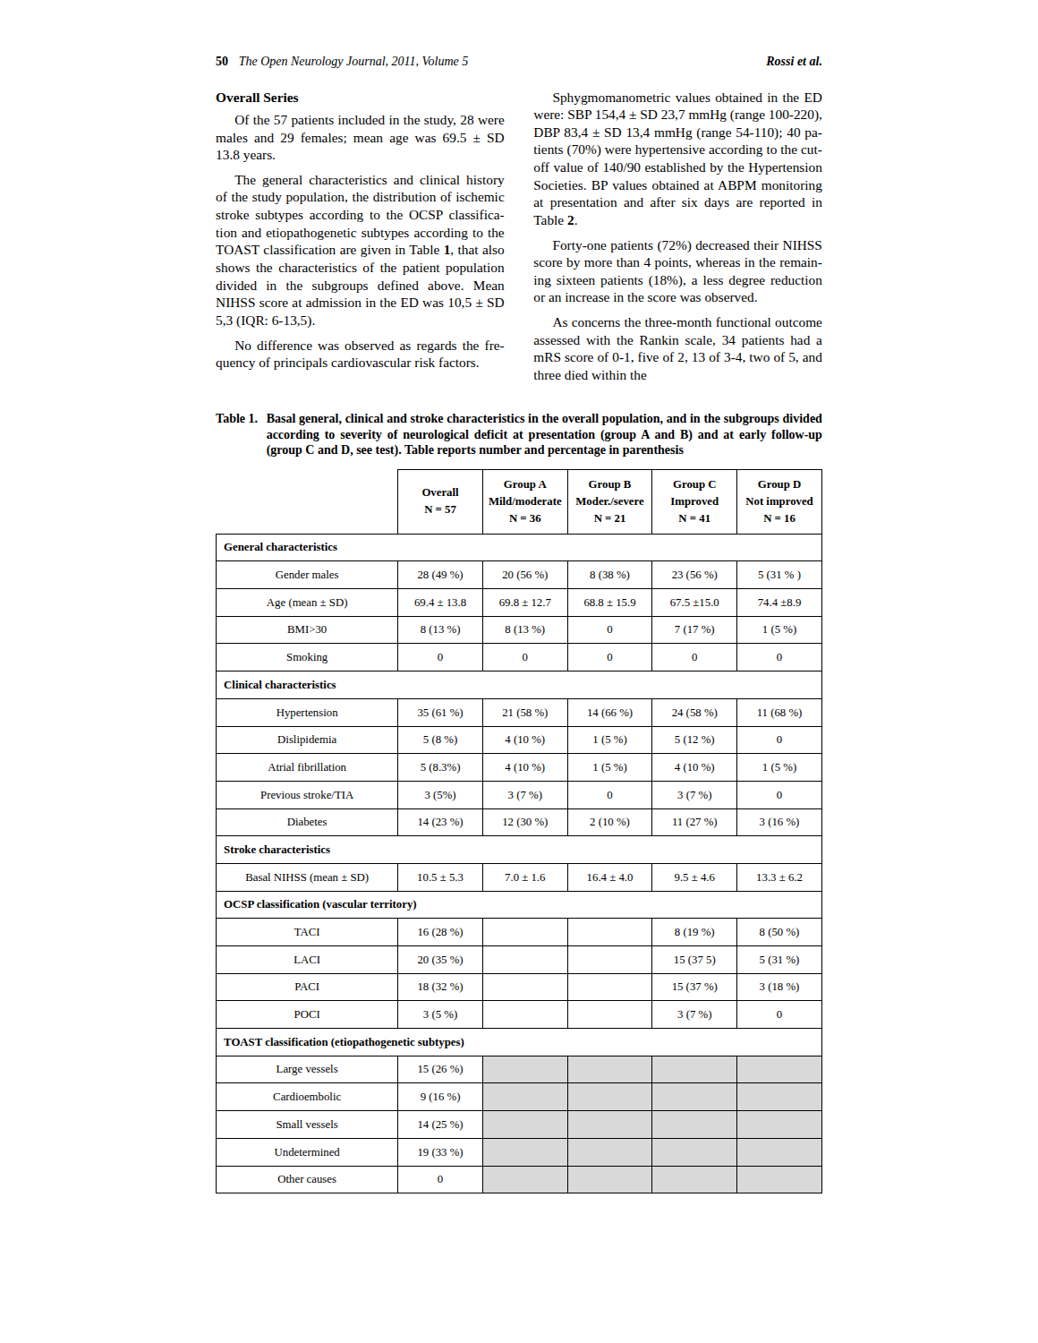50 The Open Neurology Journal, 2011, Volume 5
Rossi et al.
Overall Series
Of the 57 patients included in the study, 28 were males and 29 females; mean age was 69.5 ± SD 13.8 years.
The general characteristics and clinical history of the study population, the distribution of ischemic stroke subtypes according to the OCSP classification and etiopathogenetic subtypes according to the TOAST classification are given in Table 1, that also shows the characteristics of the patient population divided in the subgroups defined above. Mean NIHSS score at admission in the ED was 10,5 ± SD 5,3 (IQR: 6-13,5).
No difference was observed as regards the frequency of principals cardiovascular risk factors.
Sphygmomanometric values obtained in the ED were: SBP 154,4 ± SD 23,7 mmHg (range 100-220), DBP 83,4 ± SD 13,4 mmHg (range 54-110); 40 patients (70%) were hypertensive according to the cut-off value of 140/90 established by the Hypertension Societies. BP values obtained at ABPM monitoring at presentation and after six days are reported in Table 2.
Forty-one patients (72%) decreased their NIHSS score by more than 4 points, whereas in the remaining sixteen patients (18%), a less degree reduction or an increase in the score was observed.
As concerns the three-month functional outcome assessed with the Rankin scale, 34 patients had a mRS score of 0-1, five of 2, 13 of 3-4, two of 5, and three died within the
Table 1.
Basal general, clinical and stroke characteristics in the overall population, and in the subgroups divided according to severity of neurological deficit at presentation (group A and B) and at early follow-up (group C and D, see test). Table reports number and percentage in parenthesis
| | Overall N = 57 | Group A Mild/moderate N = 36 | Group B Moder./severe N = 21 | Group C Improved N = 41 | Group D Not improved N = 16 |
| --- | --- | --- | --- | --- | --- |
| General characteristics |
| Gender males | 28 (49 %) | 20 (56 %) | 8 (38 %) | 23 (56 %) | 5 (31 % ) |
| Age (mean ± SD) | 69.4 ± 13.8 | 69.8 ± 12.7 | 68.8 ± 15.9 | 67.5 ±15.0 | 74.4 ±8.9 |
| BMI>30 | 8 (13 %) | 8 (13 %) | 0 | 7 (17 %) | 1 (5 %) |
| Smoking | 0 | 0 | 0 | 0 | 0 |
| Clinical characteristics |
| Hypertension | 35 (61 %) | 21 (58 %) | 14 (66 %) | 24 (58 %) | 11 (68 %) |
| Dislipidemia | 5 (8 %) | 4 (10 %) | 1 (5 %) | 5 (12 %) | 0 |
| Atrial fibrillation | 5 (8.3%) | 4 (10 %) | 1 (5 %) | 4 (10 %) | 1 (5 %) |
| Previous stroke/TIA | 3 (5%) | 3 (7 %) | 0 | 3 (7 %) | 0 |
| Diabetes | 14 (23 %) | 12 (30 %) | 2 (10 %) | 11 (27 %) | 3 (16 %) |
| Stroke characteristics |
| Basal NIHSS (mean ± SD) | 10.5 ± 5.3 | 7.0 ± 1.6 | 16.4 ± 4.0 | 9.5 ± 4.6 | 13.3 ± 6.2 |
| OCSP classification (vascular territory) |
| TACI | 16 (28 %) | | | 8 (19 %) | 8 (50 %) |
| LACI | 20 (35 %) | | | 15 (37 5) | 5 (31 %) |
| PACI | 18 (32 %) | | | 15 (37 %) | 3 (18 %) |
| POCI | 3 (5 %) | | | 3 (7 %) | 0 |
| TOAST classification (etiopathogenetic subtypes) |
| Large vessels | 15 (26 %) | | | | |
| Cardioembolic | 9 (16 %) | | | | |
| Small vessels | 14 (25 %) | | | | |
| Undetermined | 19 (33 %) | | | | |
| Other causes | 0 | | | | |